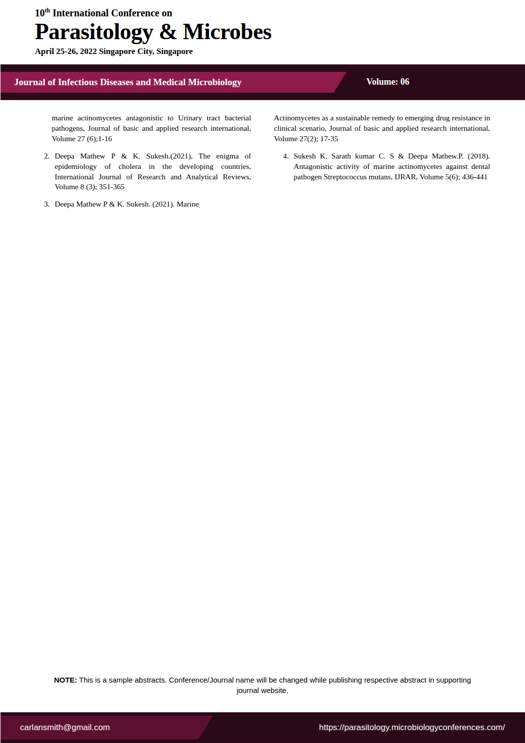10th International Conference on
Parasitology & Microbes
April 25-26, 2022 Singapore City, Singapore
Journal of Infectious Diseases and Medical Microbiology
Volume: 06
marine actinomycetes antagonistic to Urinary tract bacterial pathogens, Journal of basic and applied research international, Volume 27 (6);1-16
Deepa Mathew P & K. Sukesh.(2021), The enigma of epidemiology of cholera in the developing countries, International Journal of Research and Analytical Reviews, Volume 8 (3); 351-365
Deepa Mathew P & K. Sukesh. (2021). Marine
Actinomycetes as a sustainable remedy to emerging drug resistance in clinical scenario, Journal of basic and applied research international, Volume 27(2); 17-35
Sukesh K. Sarath kumar C. S & Deepa Mathew.P. (2018). Antagonistic activity of marine actinomycetes against dental pathogen Streptococcus mutans, IJRAR, Volume 5(6); 436-441
NOTE: This is a sample abstracts. Conference/Journal name will be changed while publishing respective abstract in supporting journal website.
carlansmith@gmail.com
https://parasitology.microbiologyconferences.com/